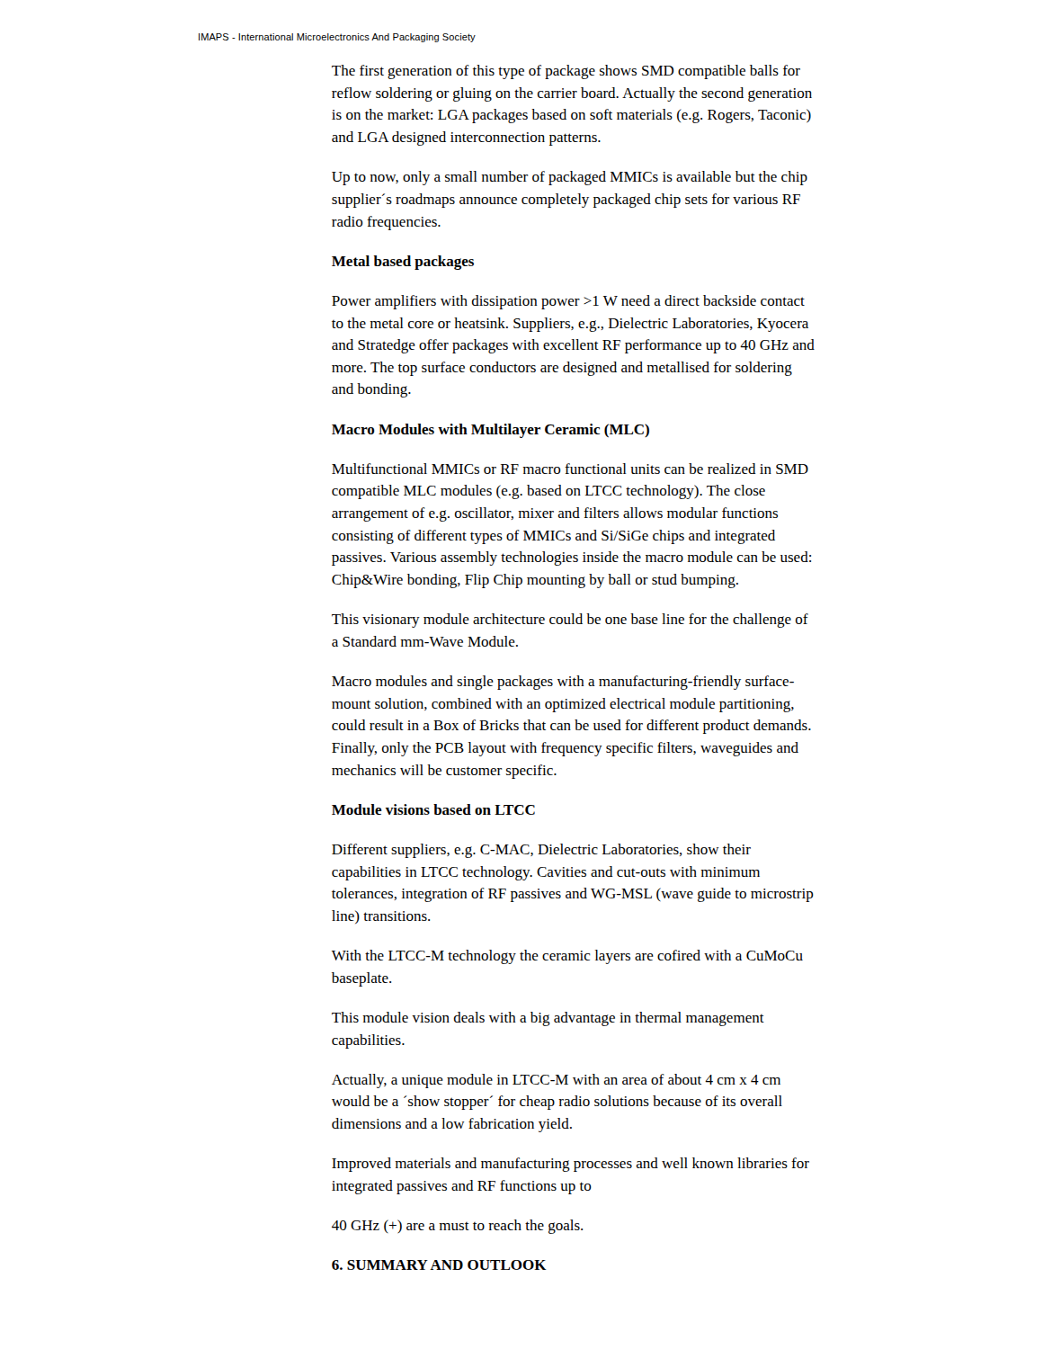IMAPS - International Microelectronics And Packaging Society
The first generation of this type of package shows SMD compatible balls for reflow soldering or gluing on the carrier board. Actually the second generation is on the market: LGA packages based on soft materials (e.g. Rogers, Taconic) and LGA designed interconnection patterns.
Up to now, only a small number of packaged MMICs is available but the chip supplier´s roadmaps announce completely packaged chip sets for various RF radio frequencies.
Metal based packages
Power amplifiers with dissipation power >1 W need a direct backside contact to the metal core or heatsink. Suppliers, e.g., Dielectric Laboratories, Kyocera and Stratedge offer packages with excellent RF performance up to 40 GHz and more. The top surface conductors are designed and metallised for soldering and bonding.
Macro Modules with Multilayer Ceramic (MLC)
Multifunctional MMICs or RF macro functional units can be realized in SMD compatible MLC modules (e.g. based on LTCC technology). The close arrangement of e.g. oscillator, mixer and filters allows modular functions consisting of different types of MMICs and Si/SiGe chips and integrated passives. Various assembly technologies inside the macro module can be used: Chip&Wire bonding, Flip Chip mounting by ball or stud bumping.
This visionary module architecture could be one base line for the challenge of a Standard mm-Wave Module.
Macro modules and single packages with a manufacturing-friendly surface-mount solution, combined with an optimized electrical module partitioning, could result in a Box of Bricks that can be used for different product demands. Finally, only the PCB layout with frequency specific filters, waveguides and mechanics will be customer specific.
Module visions based on LTCC
Different suppliers, e.g. C-MAC, Dielectric Laboratories, show their capabilities in LTCC technology. Cavities and cut-outs with minimum tolerances, integration of RF passives and WG-MSL (wave guide to microstrip line) transitions.
With the LTCC-M technology the ceramic layers are cofired with a CuMoCu baseplate.
This module vision deals with a big advantage in thermal management capabilities.
Actually, a unique module in LTCC-M with an area of about 4 cm x 4 cm would be a ´show stopper´ for cheap radio solutions because of its overall dimensions and a low fabrication yield.
Improved materials and manufacturing processes and well known libraries for integrated passives and RF functions up to
40 GHz (+) are a must to reach the goals.
6. SUMMARY AND OUTLOOK